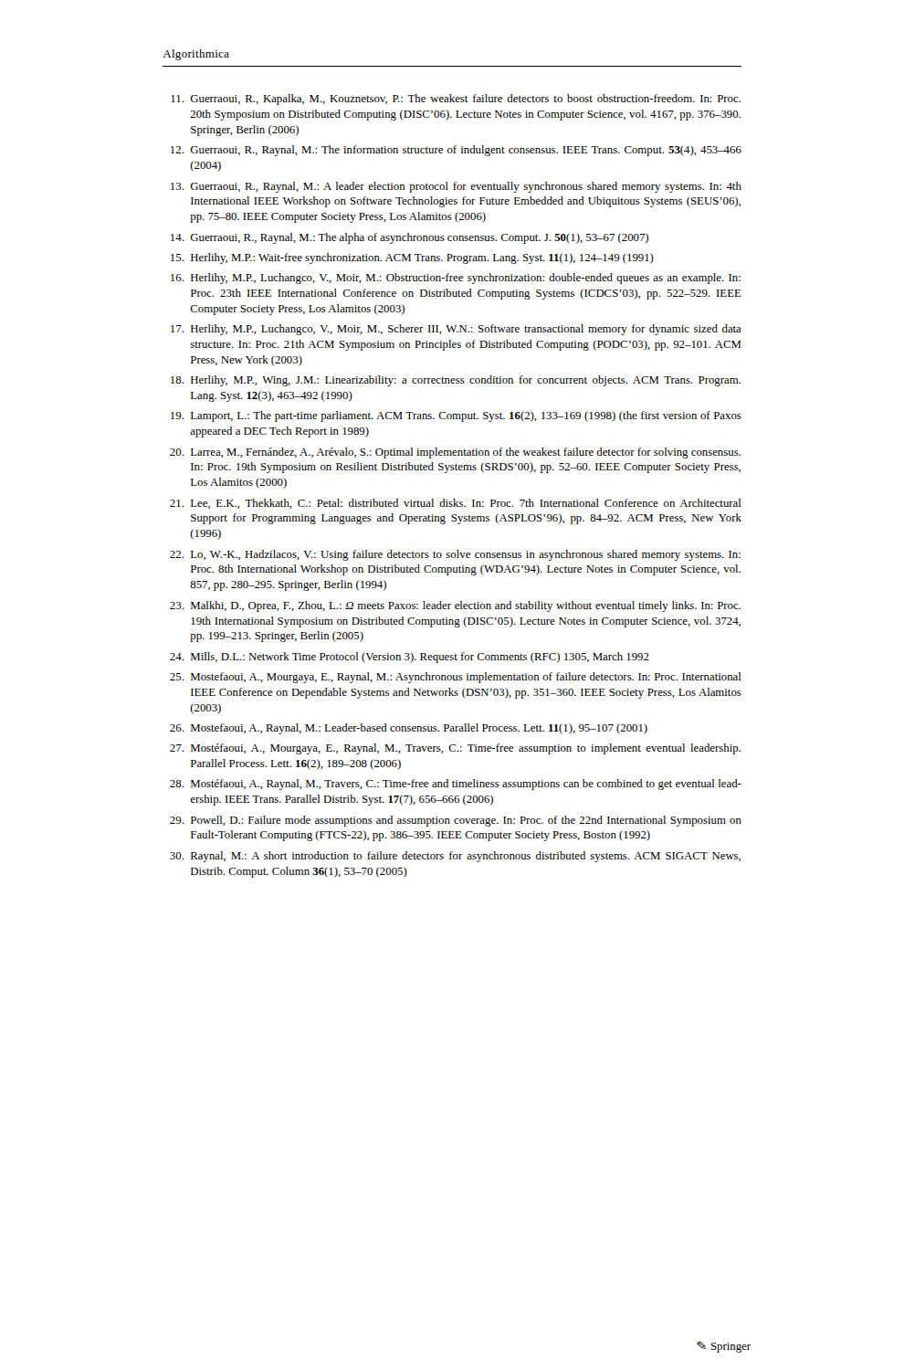Algorithmica
11. Guerraoui, R., Kapalka, M., Kouznetsov, P.: The weakest failure detectors to boost obstruction-freedom. In: Proc. 20th Symposium on Distributed Computing (DISC’06). Lecture Notes in Computer Science, vol. 4167, pp. 376–390. Springer, Berlin (2006)
12. Guerraoui, R., Raynal, M.: The information structure of indulgent consensus. IEEE Trans. Comput. 53(4), 453–466 (2004)
13. Guerraoui, R., Raynal, M.: A leader election protocol for eventually synchronous shared memory systems. In: 4th International IEEE Workshop on Software Technologies for Future Embedded and Ubiquitous Systems (SEUS’06), pp. 75–80. IEEE Computer Society Press, Los Alamitos (2006)
14. Guerraoui, R., Raynal, M.: The alpha of asynchronous consensus. Comput. J. 50(1), 53–67 (2007)
15. Herlihy, M.P.: Wait-free synchronization. ACM Trans. Program. Lang. Syst. 11(1), 124–149 (1991)
16. Herlihy, M.P., Luchangco, V., Moir, M.: Obstruction-free synchronization: double-ended queues as an example. In: Proc. 23th IEEE International Conference on Distributed Computing Systems (ICDCS’03), pp. 522–529. IEEE Computer Society Press, Los Alamitos (2003)
17. Herlihy, M.P., Luchangco, V., Moir, M., Scherer III, W.N.: Software transactional memory for dynamic sized data structure. In: Proc. 21th ACM Symposium on Principles of Distributed Computing (PODC’03), pp. 92–101. ACM Press, New York (2003)
18. Herlihy, M.P., Wing, J.M.: Linearizability: a correctness condition for concurrent objects. ACM Trans. Program. Lang. Syst. 12(3), 463–492 (1990)
19. Lamport, L.: The part-time parliament. ACM Trans. Comput. Syst. 16(2), 133–169 (1998) (the first version of Paxos appeared a DEC Tech Report in 1989)
20. Larrea, M., Fernández, A., Arévalo, S.: Optimal implementation of the weakest failure detector for solving consensus. In: Proc. 19th Symposium on Resilient Distributed Systems (SRDS’00), pp. 52–60. IEEE Computer Society Press, Los Alamitos (2000)
21. Lee, E.K., Thekkath, C.: Petal: distributed virtual disks. In: Proc. 7th International Conference on Architectural Support for Programming Languages and Operating Systems (ASPLOS’96), pp. 84–92. ACM Press, New York (1996)
22. Lo, W.-K., Hadzilacos, V.: Using failure detectors to solve consensus in asynchronous shared memory systems. In: Proc. 8th International Workshop on Distributed Computing (WDAG’94). Lecture Notes in Computer Science, vol. 857, pp. 280–295. Springer, Berlin (1994)
23. Malkhi, D., Oprea, F., Zhou, L.: Ω meets Paxos: leader election and stability without eventual timely links. In: Proc. 19th International Symposium on Distributed Computing (DISC’05). Lecture Notes in Computer Science, vol. 3724, pp. 199–213. Springer, Berlin (2005)
24. Mills, D.L.: Network Time Protocol (Version 3). Request for Comments (RFC) 1305, March 1992
25. Mostefaoui, A., Mourgaya, E., Raynal, M.: Asynchronous implementation of failure detectors. In: Proc. International IEEE Conference on Dependable Systems and Networks (DSN’03), pp. 351–360. IEEE Society Press, Los Alamitos (2003)
26. Mostefaoui, A., Raynal, M.: Leader-based consensus. Parallel Process. Lett. 11(1), 95–107 (2001)
27. Mostéfaoui, A., Mourgaya, E., Raynal, M., Travers, C.: Time-free assumption to implement eventual leadership. Parallel Process. Lett. 16(2), 189–208 (2006)
28. Mostéfaoui, A., Raynal, M., Travers, C.: Time-free and timeliness assumptions can be combined to get eventual leadership. IEEE Trans. Parallel Distrib. Syst. 17(7), 656–666 (2006)
29. Powell, D.: Failure mode assumptions and assumption coverage. In: Proc. of the 22nd International Symposium on Fault-Tolerant Computing (FTCS-22), pp. 386–395. IEEE Computer Society Press, Boston (1992)
30. Raynal, M.: A short introduction to failure detectors for asynchronous distributed systems. ACM SIGACT News, Distrib. Comput. Column 36(1), 53–70 (2005)
✎Springer